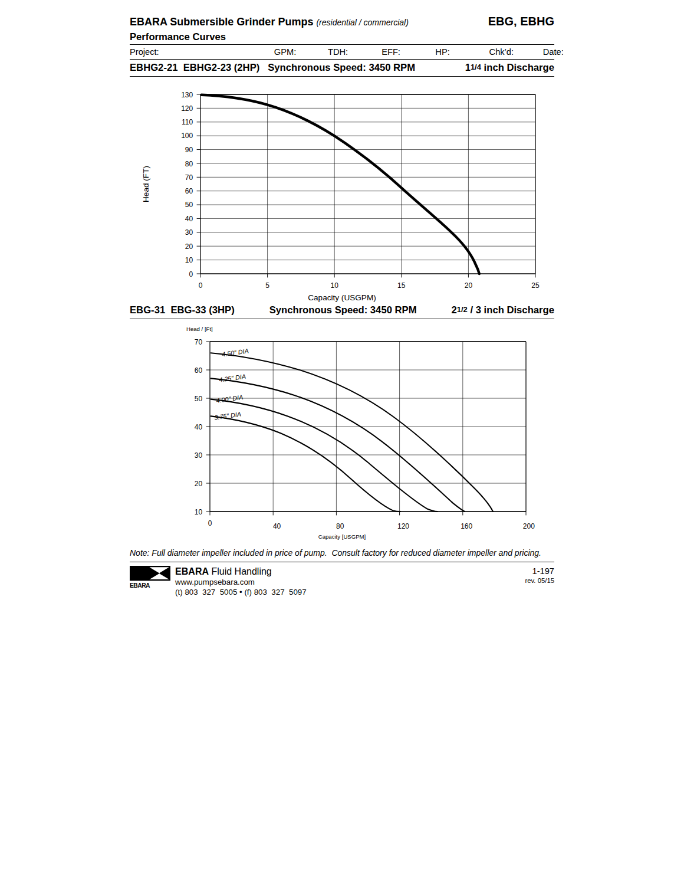EBARA Submersible Grinder Pumps (residential / commercial)
EBG, EBHG
Performance Curves
Project: GPM: TDH: EFF: HP: Chk’d: Date:
EBHG2-21 EBHG2-23 (2HP) Synchronous Speed: 3450 RPM 11/4 inch Discharge
130 120 110 100 90 80 70 60 50 40 30 20 10 0 0 5 10 15 20 25 Capacity (USGPM) Head (FT)
EBG-31 EBG-33 (3HP) Synchronous Speed: 3450 RPM 21/2 / 3 inch Discharge
Head / [Ft] 70 60 50 40 30 20 10 0 40 80 120 160 200 Capacity [USGPM] 4.50″ DIA 4.25″ DIA 4.00″ DIA 3.75″ DIA
Note: Full diameter impeller included in price of pump. Consult factory for reduced diameter impeller and pricing.
EBARA
EBARA Fluid Handling
www.pumpsebara.com
(t) 803 327 5005 • (f) 803 327 5097
1-197
rev. 05/15